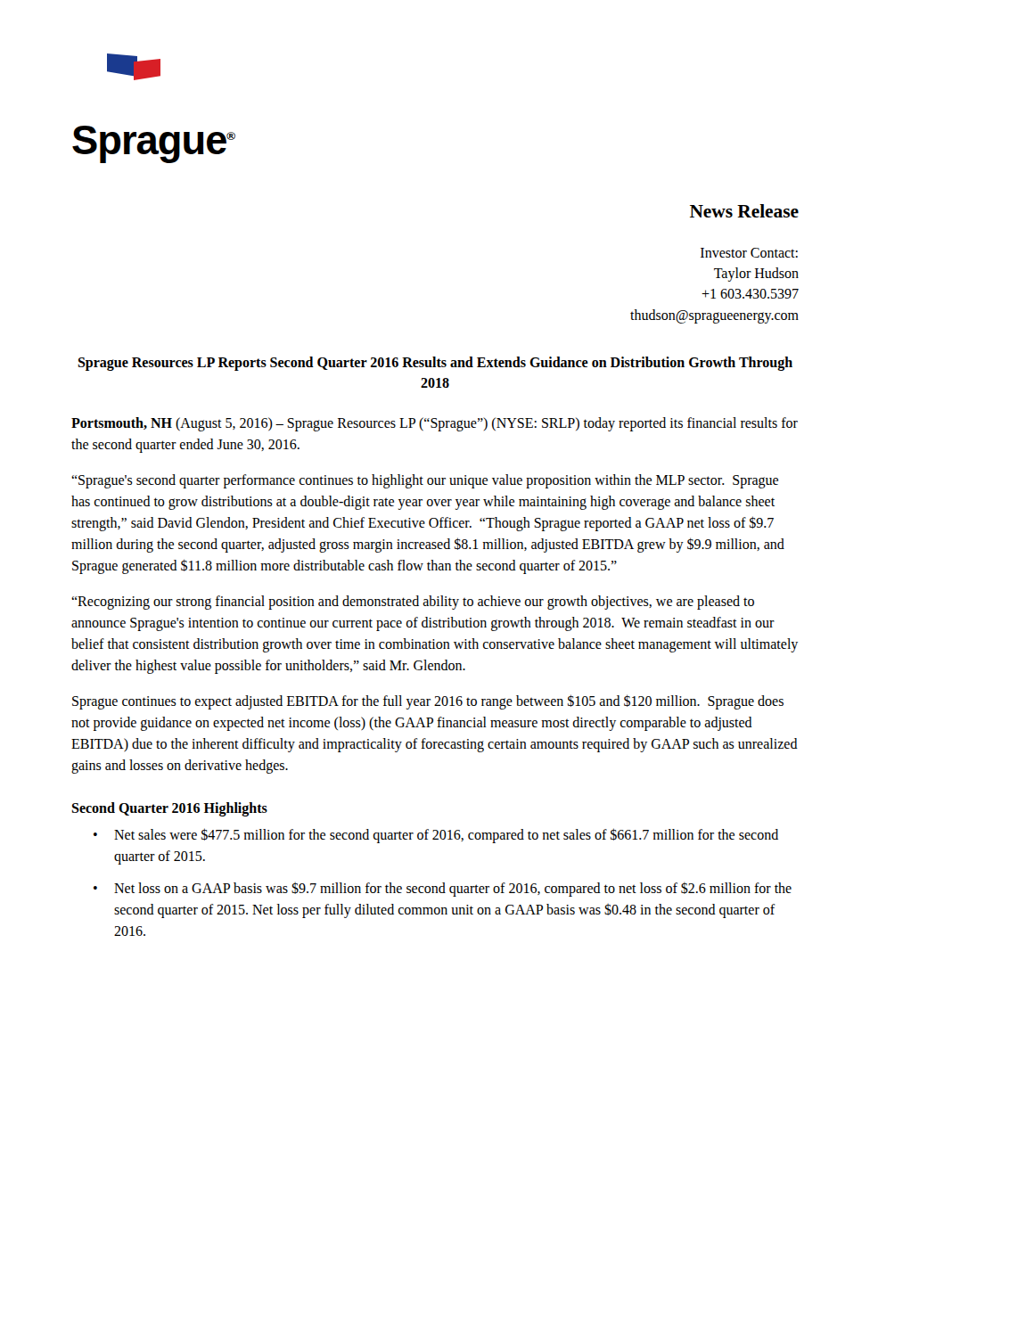Sprague®
News Release
Investor Contact:
Taylor Hudson
+1 603.430.5397
thudson@spragueenergy.com
Sprague Resources LP Reports Second Quarter 2016 Results and Extends Guidance on Distribution Growth Through 2018
Portsmouth, NH (August 5, 2016) – Sprague Resources LP (“Sprague”) (NYSE: SRLP) today reported its financial results for the second quarter ended June 30, 2016.
“Sprague's second quarter performance continues to highlight our unique value proposition within the MLP sector. Sprague has continued to grow distributions at a double-digit rate year over year while maintaining high coverage and balance sheet strength,” said David Glendon, President and Chief Executive Officer. “Though Sprague reported a GAAP net loss of $9.7 million during the second quarter, adjusted gross margin increased $8.1 million, adjusted EBITDA grew by $9.9 million, and Sprague generated $11.8 million more distributable cash flow than the second quarter of 2015.”
“Recognizing our strong financial position and demonstrated ability to achieve our growth objectives, we are pleased to announce Sprague's intention to continue our current pace of distribution growth through 2018. We remain steadfast in our belief that consistent distribution growth over time in combination with conservative balance sheet management will ultimately deliver the highest value possible for unitholders,” said Mr. Glendon.
Sprague continues to expect adjusted EBITDA for the full year 2016 to range between $105 and $120 million. Sprague does not provide guidance on expected net income (loss) (the GAAP financial measure most directly comparable to adjusted EBITDA) due to the inherent difficulty and impracticality of forecasting certain amounts required by GAAP such as unrealized gains and losses on derivative hedges.
Second Quarter 2016 Highlights
Net sales were $477.5 million for the second quarter of 2016, compared to net sales of $661.7 million for the second quarter of 2015.
Net loss on a GAAP basis was $9.7 million for the second quarter of 2016, compared to net loss of $2.6 million for the second quarter of 2015. Net loss per fully diluted common unit on a GAAP basis was $0.48 in the second quarter of 2016.